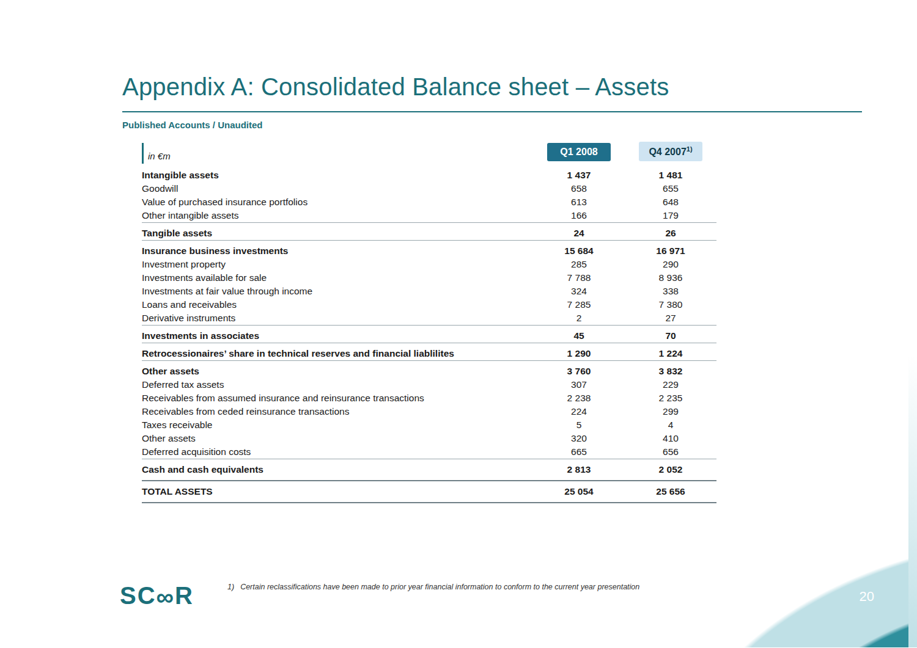Appendix A: Consolidated Balance sheet – Assets
Published Accounts / Unaudited
| in €m | Q1 2008 | Q4 2007 1) |
| --- | --- | --- |
| Intangible assets | 1 437 | 1 481 |
| Goodwill | 658 | 655 |
| Value of purchased insurance portfolios | 613 | 648 |
| Other intangible assets | 166 | 179 |
| Tangible assets | 24 | 26 |
| Insurance business investments | 15 684 | 16 971 |
| Investment property | 285 | 290 |
| Investments available for sale | 7 788 | 8 936 |
| Investments at fair value through income | 324 | 338 |
| Loans and receivables | 7 285 | 7 380 |
| Derivative instruments | 2 | 27 |
| Investments in associates | 45 | 70 |
| Retrocessionaires’ share in technical reserves and financial liablilites | 1 290 | 1 224 |
| Other assets | 3 760 | 3 832 |
| Deferred tax assets | 307 | 229 |
| Receivables from assumed insurance and reinsurance transactions | 2 238 | 2 235 |
| Receivables from ceded reinsurance transactions | 224 | 299 |
| Taxes receivable | 5 | 4 |
| Other assets | 320 | 410 |
| Deferred acquisition costs | 665 | 656 |
| Cash and cash equivalents | 2 813 | 2 052 |
| TOTAL ASSETS | 25 054 | 25 656 |
SC∞R
1) Certain reclassifications have been made to prior year financial information to conform to the current year presentation
20